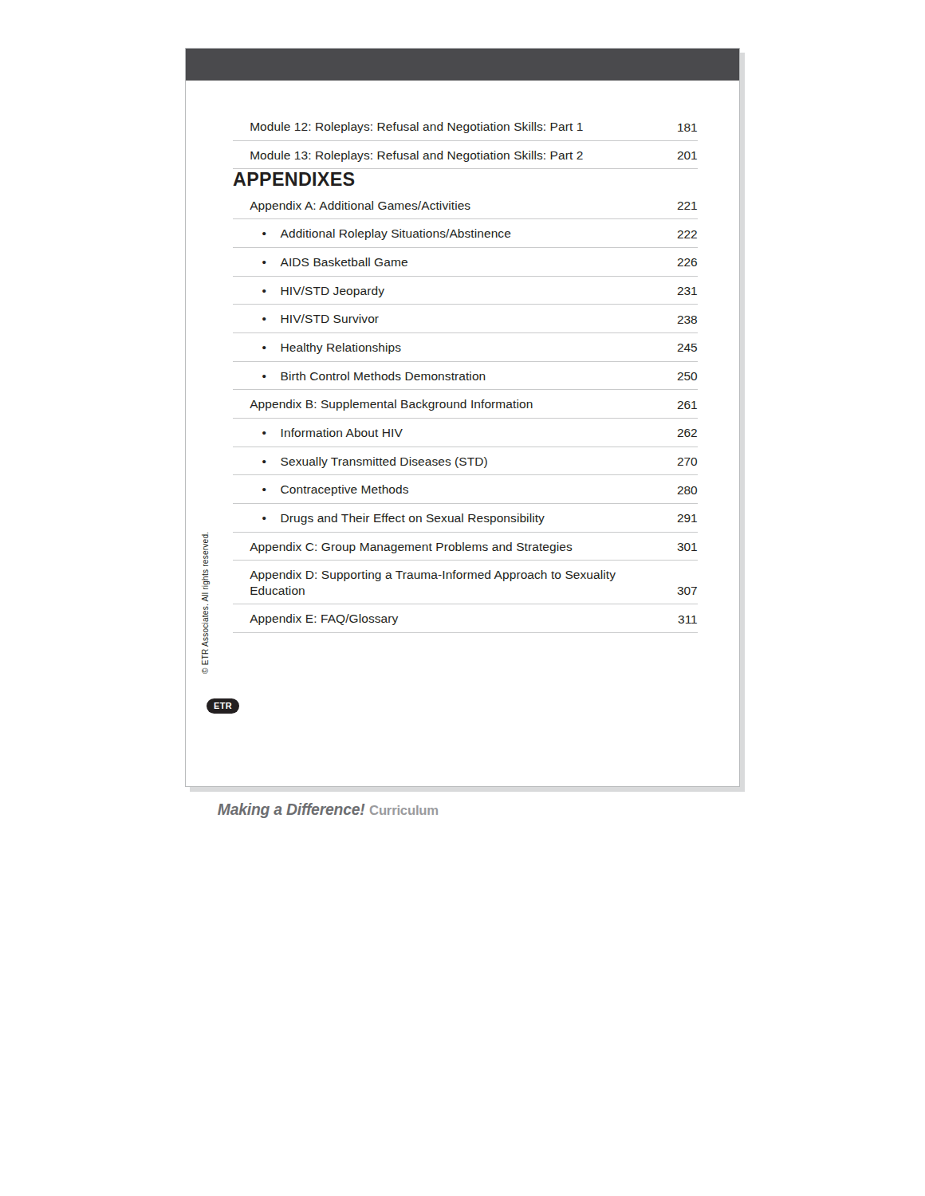| Module 12: Roleplays: Refusal and Negotiation Skills: Part 1 | 181 |
| Module 13: Roleplays: Refusal and Negotiation Skills: Part 2 | 201 |
| APPENDIXES |
| Appendix A: Additional Games/Activities | 221 |
| • Additional Roleplay Situations/Abstinence | 222 |
| • AIDS Basketball Game | 226 |
| • HIV/STD Jeopardy | 231 |
| • HIV/STD Survivor | 238 |
| • Healthy Relationships | 245 |
| • Birth Control Methods Demonstration | 250 |
| Appendix B: Supplemental Background Information | 261 |
| • Information About HIV | 262 |
| • Sexually Transmitted Diseases (STD) | 270 |
| • Contraceptive Methods | 280 |
| • Drugs and Their Effect on Sexual Responsibility | 291 |
| Appendix C: Group Management Problems and Strategies | 301 |
| Appendix D: Supporting a Trauma-Informed Approach to Sexuality Education | 307 |
| Appendix E: FAQ/Glossary | 311 |
© ETR Associates. All rights reserved.
ETR
Making a Difference! Curriculum